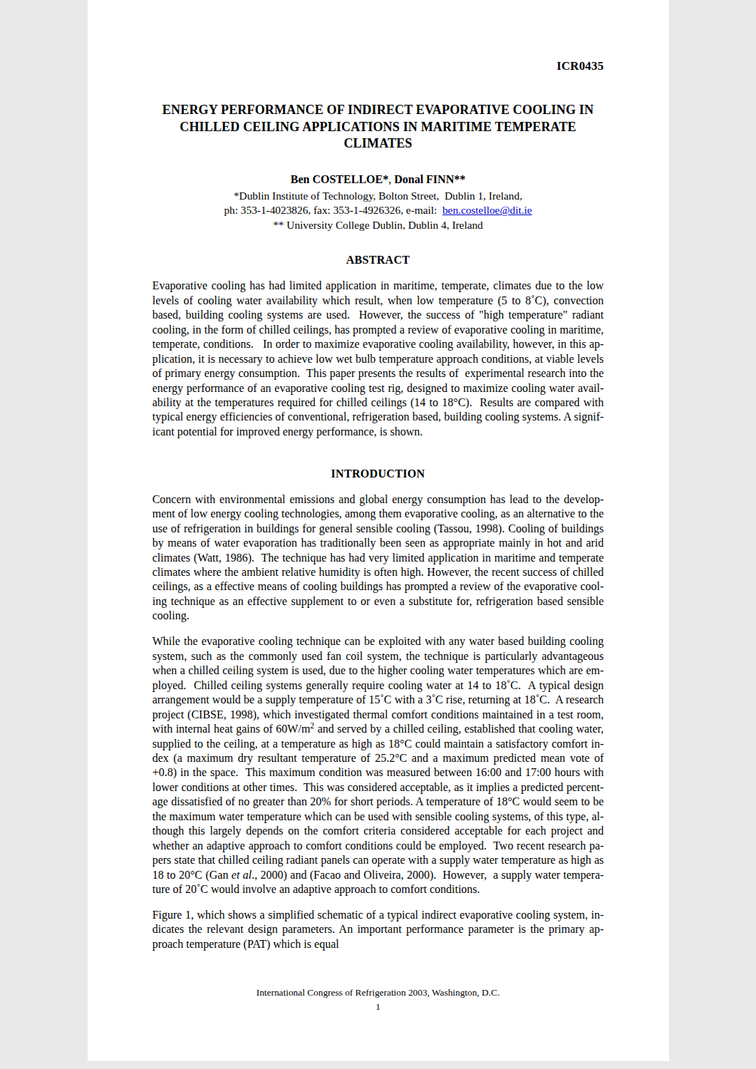ICR0435
Energy Performance of Indirect Evaporative Cooling in Chilled Ceiling Applications in Maritime Temperate Climates
Ben COSTELLOE*, Donal FINN**
*Dublin Institute of Technology, Bolton Street, Dublin 1, Ireland,
ph: 353-1-4023826, fax: 353-1-4926326, e-mail: ben.costelloe@dit.ie
** University College Dublin, Dublin 4, Ireland
ABSTRACT
Evaporative cooling has had limited application in maritime, temperate, climates due to the low levels of cooling water availability which result, when low temperature (5 to 8˚C), convection based, building cooling systems are used. However, the success of "high temperature" radiant cooling, in the form of chilled ceilings, has prompted a review of evaporative cooling in maritime, temperate, conditions. In order to maximize evaporative cooling availability, however, in this application, it is necessary to achieve low wet bulb temperature approach conditions, at viable levels of primary energy consumption. This paper presents the results of experimental research into the energy performance of an evaporative cooling test rig, designed to maximize cooling water availability at the temperatures required for chilled ceilings (14 to 18°C). Results are compared with typical energy efficiencies of conventional, refrigeration based, building cooling systems. A significant potential for improved energy performance, is shown.
INTRODUCTION
Concern with environmental emissions and global energy consumption has lead to the development of low energy cooling technologies, among them evaporative cooling, as an alternative to the use of refrigeration in buildings for general sensible cooling (Tassou, 1998). Cooling of buildings by means of water evaporation has traditionally been seen as appropriate mainly in hot and arid climates (Watt, 1986). The technique has had very limited application in maritime and temperate climates where the ambient relative humidity is often high. However, the recent success of chilled ceilings, as a effective means of cooling buildings has prompted a review of the evaporative cooling technique as an effective supplement to or even a substitute for, refrigeration based sensible cooling.
While the evaporative cooling technique can be exploited with any water based building cooling system, such as the commonly used fan coil system, the technique is particularly advantageous when a chilled ceiling system is used, due to the higher cooling water temperatures which are employed. Chilled ceiling systems generally require cooling water at 14 to 18˚C. A typical design arrangement would be a supply temperature of 15˚C with a 3˚C rise, returning at 18˚C. A research project (CIBSE, 1998), which investigated thermal comfort conditions maintained in a test room, with internal heat gains of 60W/m2 and served by a chilled ceiling, established that cooling water, supplied to the ceiling, at a temperature as high as 18°C could maintain a satisfactory comfort index (a maximum dry resultant temperature of 25.2°C and a maximum predicted mean vote of +0.8) in the space. This maximum condition was measured between 16:00 and 17:00 hours with lower conditions at other times. This was considered acceptable, as it implies a predicted percentage dissatisfied of no greater than 20% for short periods. A temperature of 18°C would seem to be the maximum water temperature which can be used with sensible cooling systems, of this type, although this largely depends on the comfort criteria considered acceptable for each project and whether an adaptive approach to comfort conditions could be employed. Two recent research papers state that chilled ceiling radiant panels can operate with a supply water temperature as high as 18 to 20°C (Gan et al., 2000) and (Facao and Oliveira, 2000). However, a supply water temperature of 20˚C would involve an adaptive approach to comfort conditions.
Figure 1, which shows a simplified schematic of a typical indirect evaporative cooling system, indicates the relevant design parameters. An important performance parameter is the primary approach temperature (PAT) which is equal
International Congress of Refrigeration 2003, Washington, D.C.
1